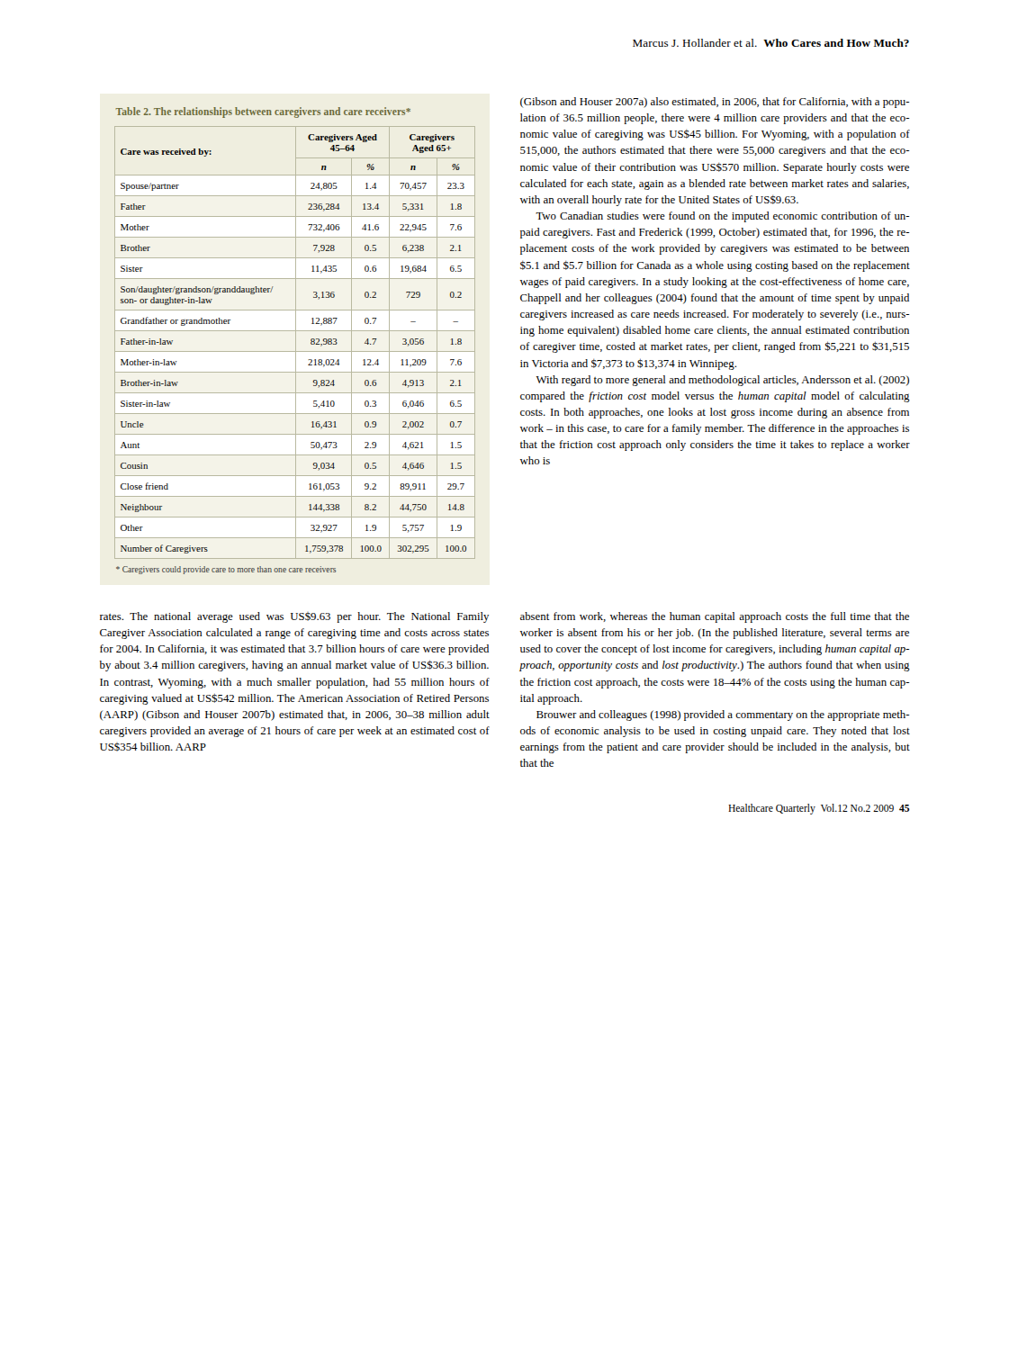Marcus J. Hollander et al. Who Cares and How Much?
Table 2. The relationships between caregivers and care receivers*
| Care was received by: | Caregivers Aged 45–64 | Caregivers Aged 65+ |
| --- | --- | --- |
| n | % | n | % |
| Spouse/partner | 24,805 | 1.4 | 70,457 | 23.3 |
| Father | 236,284 | 13.4 | 5,331 | 1.8 |
| Mother | 732,406 | 41.6 | 22,945 | 7.6 |
| Brother | 7,928 | 0.5 | 6,238 | 2.1 |
| Sister | 11,435 | 0.6 | 19,684 | 6.5 |
| Son/daughter/grandson/granddaughter/ son- or daughter-in-law | 3,136 | 0.2 | 729 | 0.2 |
| Grandfather or grandmother | 12,887 | 0.7 | – | – |
| Father-in-law | 82,983 | 4.7 | 3,056 | 1.8 |
| Mother-in-law | 218,024 | 12.4 | 11,209 | 7.6 |
| Brother-in-law | 9,824 | 0.6 | 4,913 | 2.1 |
| Sister-in-law | 5,410 | 0.3 | 6,046 | 6.5 |
| Uncle | 16,431 | 0.9 | 2,002 | 0.7 |
| Aunt | 50,473 | 2.9 | 4,621 | 1.5 |
| Cousin | 9,034 | 0.5 | 4,646 | 1.5 |
| Close friend | 161,053 | 9.2 | 89,911 | 29.7 |
| Neighbour | 144,338 | 8.2 | 44,750 | 14.8 |
| Other | 32,927 | 1.9 | 5,757 | 1.9 |
| Number of Caregivers | 1,759,378 | 100.0 | 302,295 | 100.0 |
* Caregivers could provide care to more than one care receivers
(Gibson and Houser 2007a) also estimated, in 2006, that for California, with a population of 36.5 million people, there were 4 million care providers and that the economic value of caregiving was US$45 billion. For Wyoming, with a population of 515,000, the authors estimated that there were 55,000 caregivers and that the economic value of their contribution was US$570 million. Separate hourly costs were calculated for each state, again as a blended rate between market rates and salaries, with an overall hourly rate for the United States of US$9.63.
Two Canadian studies were found on the imputed economic contribution of unpaid caregivers. Fast and Frederick (1999, October) estimated that, for 1996, the replacement costs of the work provided by caregivers was estimated to be between $5.1 and $5.7 billion for Canada as a whole using costing based on the replacement wages of paid caregivers. In a study looking at the cost-effectiveness of home care, Chappell and her colleagues (2004) found that the amount of time spent by unpaid caregivers increased as care needs increased. For moderately to severely (i.e., nursing home equivalent) disabled home care clients, the annual estimated contribution of caregiver time, costed at market rates, per client, ranged from $5,221 to $31,515 in Victoria and $7,373 to $13,374 in Winnipeg.
With regard to more general and methodological articles, Andersson et al. (2002) compared the friction cost model versus the human capital model of calculating costs. In both approaches, one looks at lost gross income during an absence from work – in this case, to care for a family member. The difference in the approaches is that the friction cost approach only considers the time it takes to replace a worker who is
rates. The national average used was US$9.63 per hour. The National Family Caregiver Association calculated a range of caregiving time and costs across states for 2004. In California, it was estimated that 3.7 billion hours of care were provided by about 3.4 million caregivers, having an annual market value of US$36.3 billion. In contrast, Wyoming, with a much smaller population, had 55 million hours of caregiving valued at US$542 million. The American Association of Retired Persons (AARP) (Gibson and Houser 2007b) estimated that, in 2006, 30–38 million adult caregivers provided an average of 21 hours of care per week at an estimated cost of US$354 billion. AARP
absent from work, whereas the human capital approach costs the full time that the worker is absent from his or her job. (In the published literature, several terms are used to cover the concept of lost income for caregivers, including human capital approach, opportunity costs and lost productivity.) The authors found that when using the friction cost approach, the costs were 18–44% of the costs using the human capital approach.
Brouwer and colleagues (1998) provided a commentary on the appropriate methods of economic analysis to be used in costing unpaid care. They noted that lost earnings from the patient and care provider should be included in the analysis, but that the
Healthcare Quarterly Vol.12 No.2 2009 45